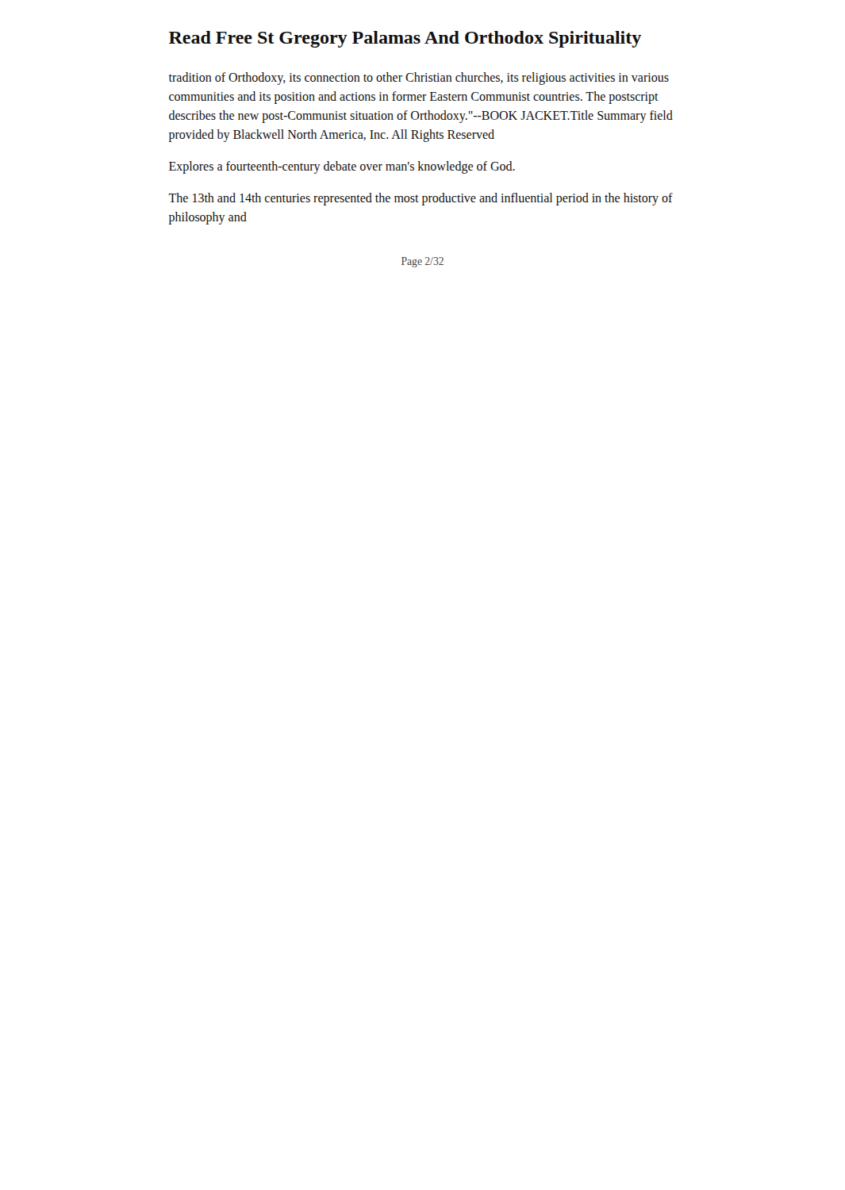Read Free St Gregory Palamas And Orthodox Spirituality
tradition of Orthodoxy, its connection to other Christian churches, its religious activities in various communities and its position and actions in former Eastern Communist countries. The postscript describes the new post-Communist situation of Orthodoxy."--BOOK JACKET.Title Summary field provided by Blackwell North America, Inc. All Rights Reserved
Explores a fourteenth-century debate over man's knowledge of God.
The 13th and 14th centuries represented the most productive and influential period in the history of philosophy and
Page 2/32